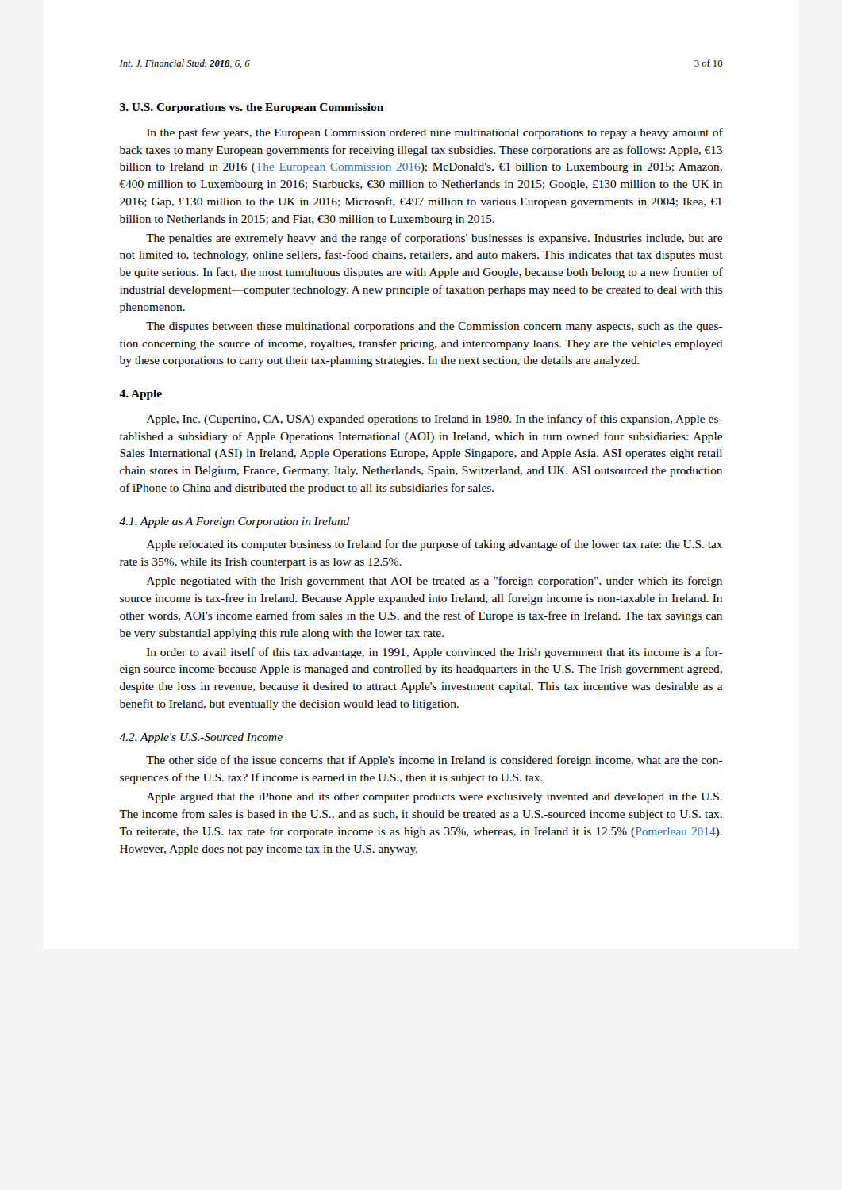Int. J. Financial Stud. 2018, 6, 6 3 of 10
3. U.S. Corporations vs. the European Commission
In the past few years, the European Commission ordered nine multinational corporations to repay a heavy amount of back taxes to many European governments for receiving illegal tax subsidies. These corporations are as follows: Apple, €13 billion to Ireland in 2016 (The European Commission 2016); McDonald's, €1 billion to Luxembourg in 2015; Amazon, €400 million to Luxembourg in 2016; Starbucks, €30 million to Netherlands in 2015; Google, £130 million to the UK in 2016; Gap, £130 million to the UK in 2016; Microsoft, €497 million to various European governments in 2004; Ikea, €1 billion to Netherlands in 2015; and Fiat, €30 million to Luxembourg in 2015.
The penalties are extremely heavy and the range of corporations' businesses is expansive. Industries include, but are not limited to, technology, online sellers, fast-food chains, retailers, and auto makers. This indicates that tax disputes must be quite serious. In fact, the most tumultuous disputes are with Apple and Google, because both belong to a new frontier of industrial development—computer technology. A new principle of taxation perhaps may need to be created to deal with this phenomenon.
The disputes between these multinational corporations and the Commission concern many aspects, such as the question concerning the source of income, royalties, transfer pricing, and intercompany loans. They are the vehicles employed by these corporations to carry out their tax-planning strategies. In the next section, the details are analyzed.
4. Apple
Apple, Inc. (Cupertino, CA, USA) expanded operations to Ireland in 1980. In the infancy of this expansion, Apple established a subsidiary of Apple Operations International (AOI) in Ireland, which in turn owned four subsidiaries: Apple Sales International (ASI) in Ireland, Apple Operations Europe, Apple Singapore, and Apple Asia. ASI operates eight retail chain stores in Belgium, France, Germany, Italy, Netherlands, Spain, Switzerland, and UK. ASI outsourced the production of iPhone to China and distributed the product to all its subsidiaries for sales.
4.1. Apple as A Foreign Corporation in Ireland
Apple relocated its computer business to Ireland for the purpose of taking advantage of the lower tax rate: the U.S. tax rate is 35%, while its Irish counterpart is as low as 12.5%.
Apple negotiated with the Irish government that AOI be treated as a "foreign corporation", under which its foreign source income is tax-free in Ireland. Because Apple expanded into Ireland, all foreign income is non-taxable in Ireland. In other words, AOI's income earned from sales in the U.S. and the rest of Europe is tax-free in Ireland. The tax savings can be very substantial applying this rule along with the lower tax rate.
In order to avail itself of this tax advantage, in 1991, Apple convinced the Irish government that its income is a foreign source income because Apple is managed and controlled by its headquarters in the U.S. The Irish government agreed, despite the loss in revenue, because it desired to attract Apple's investment capital. This tax incentive was desirable as a benefit to Ireland, but eventually the decision would lead to litigation.
4.2. Apple's U.S.-Sourced Income
The other side of the issue concerns that if Apple's income in Ireland is considered foreign income, what are the consequences of the U.S. tax? If income is earned in the U.S., then it is subject to U.S. tax.
Apple argued that the iPhone and its other computer products were exclusively invented and developed in the U.S. The income from sales is based in the U.S., and as such, it should be treated as a U.S.-sourced income subject to U.S. tax. To reiterate, the U.S. tax rate for corporate income is as high as 35%, whereas, in Ireland it is 12.5% (Pomerleau 2014). However, Apple does not pay income tax in the U.S. anyway.